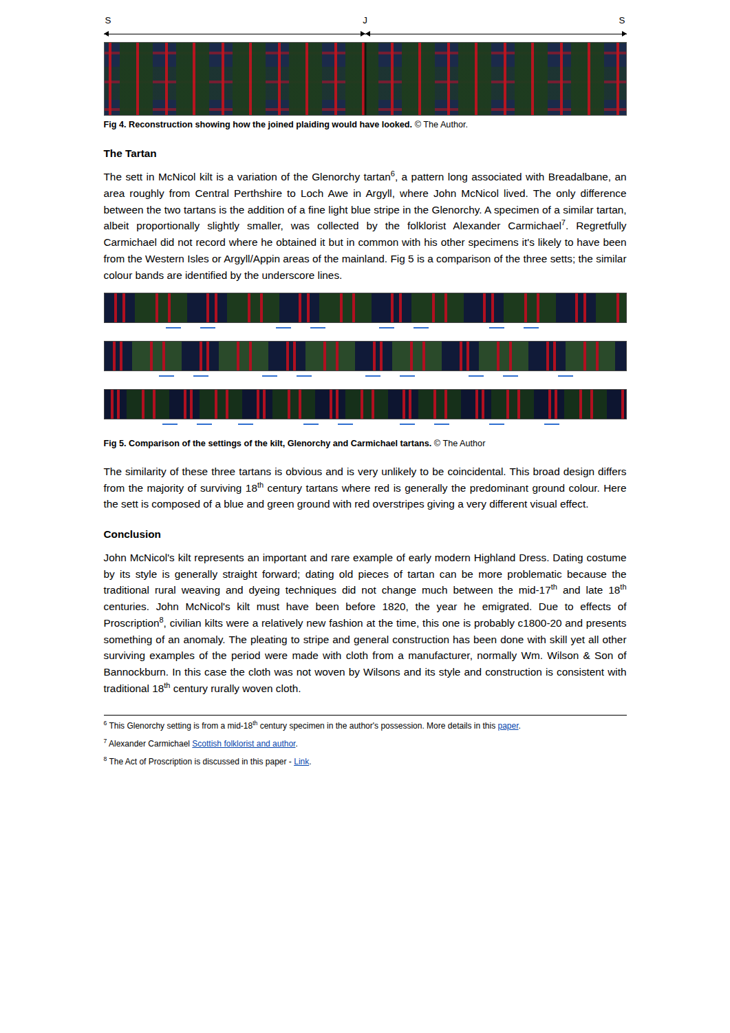SJS
Fig 4. Reconstruction showing how the joined plaiding would have looked. © The Author.
The Tartan
The sett in McNicol kilt is a variation of the Glenorchy tartan6, a pattern long associated with Breadalbane, an area roughly from Central Perthshire to Loch Awe in Argyll, where John McNicol lived. The only difference between the two tartans is the addition of a fine light blue stripe in the Glenorchy. A specimen of a similar tartan, albeit proportionally slightly smaller, was collected by the folklorist Alexander Carmichael7. Regretfully Carmichael did not record where he obtained it but in common with his other specimens it's likely to have been from the Western Isles or Argyll/Appin areas of the mainland. Fig 5 is a comparison of the three setts; the similar colour bands are identified by the underscore lines.
Fig 5. Comparison of the settings of the kilt, Glenorchy and Carmichael tartans. © The Author
The similarity of these three tartans is obvious and is very unlikely to be coincidental. This broad design differs from the majority of surviving 18th century tartans where red is generally the predominant ground colour. Here the sett is composed of a blue and green ground with red overstripes giving a very different visual effect.
Conclusion
John McNicol's kilt represents an important and rare example of early modern Highland Dress. Dating costume by its style is generally straight forward; dating old pieces of tartan can be more problematic because the traditional rural weaving and dyeing techniques did not change much between the mid-17th and late 18th centuries. John McNicol's kilt must have been before 1820, the year he emigrated. Due to effects of Proscription8, civilian kilts were a relatively new fashion at the time, this one is probably c1800-20 and presents something of an anomaly. The pleating to stripe and general construction has been done with skill yet all other surviving examples of the period were made with cloth from a manufacturer, normally Wm. Wilson & Son of Bannockburn. In this case the cloth was not woven by Wilsons and its style and construction is consistent with traditional 18th century rurally woven cloth.
6 This Glenorchy setting is from a mid-18th century specimen in the author's possession. More details in this paper.
7 Alexander Carmichael Scottish folklorist and author.
8 The Act of Proscription is discussed in this paper - Link.